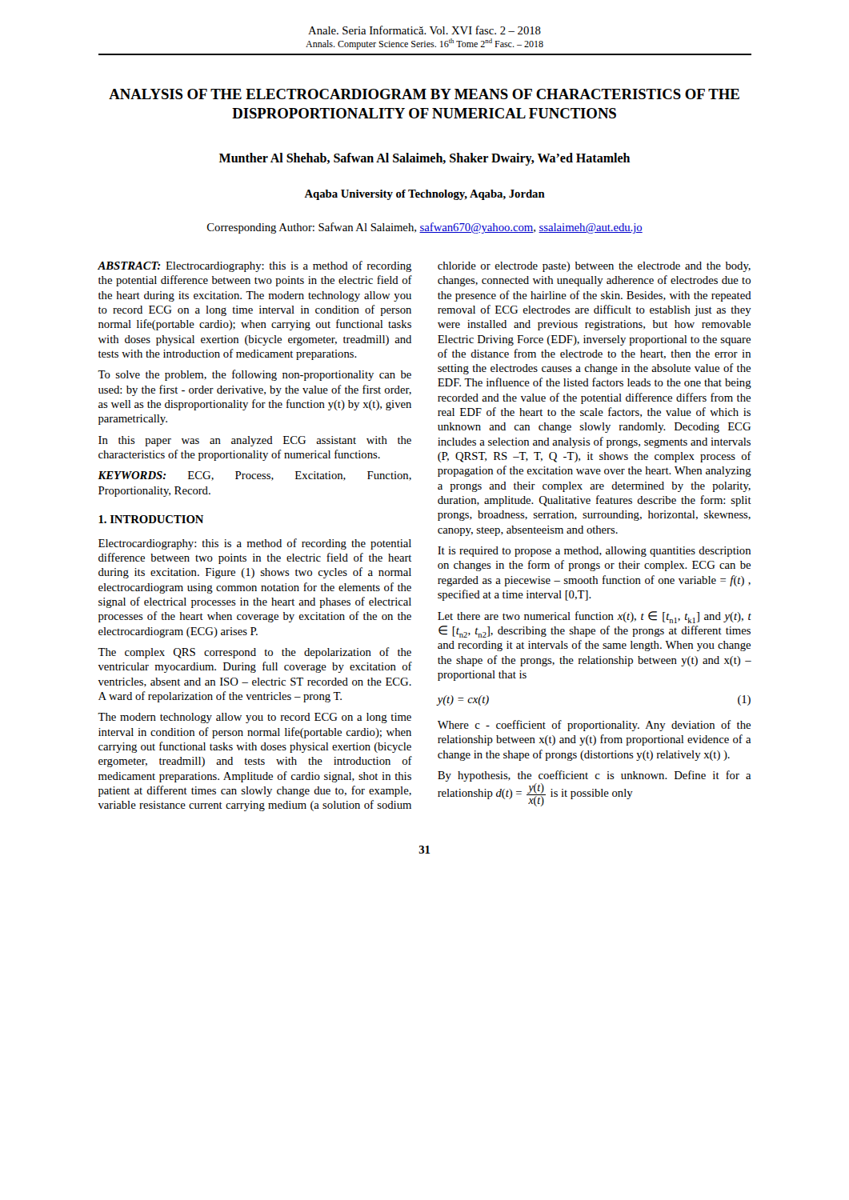Anale. Seria Informatică. Vol. XVI fasc. 2 – 2018
Annals. Computer Science Series. 16th Tome 2nd Fasc. – 2018
Analysis of the Electrocardiogram by Means of Characteristics of the Disproportionality of Numerical Functions
Munther Al Shehab, Safwan Al Salaimeh, Shaker Dwairy, Wa’ed Hatamleh
Aqaba University of Technology, Aqaba, Jordan
Corresponding Author: Safwan Al Salaimeh, safwan670@yahoo.com, ssalaimeh@aut.edu.jo
ABSTRACT: Electrocardiography: this is a method of recording the potential difference between two points in the electric field of the heart during its excitation. The modern technology allow you to record ECG on a long time interval in condition of person normal life(portable cardio); when carrying out functional tasks with doses physical exertion (bicycle ergometer, treadmill) and tests with the introduction of medicament preparations.
To solve the problem, the following non-proportionality can be used: by the first - order derivative, by the value of the first order, as well as the disproportionality for the function y(t) by x(t), given parametrically.
In this paper was an analyzed ECG assistant with the characteristics of the proportionality of numerical functions.
KEYWORDS: ECG, Process, Excitation, Function, Proportionality, Record.
1. INTRODUCTION
Electrocardiography: this is a method of recording the potential difference between two points in the electric field of the heart during its excitation. Figure (1) shows two cycles of a normal electrocardiogram using common notation for the elements of the signal of electrical processes in the heart and phases of electrical processes of the heart when coverage by excitation of the on the electrocardiogram (ECG) arises P.
The complex QRS correspond to the depolarization of the ventricular myocardium. During full coverage by excitation of ventricles, absent and an ISO – electric ST recorded on the ECG. A ward of repolarization of the ventricles – prong T.
The modern technology allow you to record ECG on a long time interval in condition of person normal life(portable cardio); when carrying out functional tasks with doses physical exertion (bicycle ergometer, treadmill) and tests with the introduction of medicament preparations. Amplitude of cardio signal, shot in this patient at different times can slowly change due to, for example, variable resistance current carrying medium (a solution of sodium chloride or electrode paste) between the electrode and the body, changes, connected with unequally adherence of electrodes due to the presence of the hairline of the skin. Besides, with the repeated removal of ECG electrodes are difficult to establish just as they were installed and previous registrations, but how removable Electric Driving Force (EDF), inversely proportional to the square of the distance from the electrode to the heart, then the error in setting the electrodes causes a change in the absolute value of the EDF. The influence of the listed factors leads to the one that being recorded and the value of the potential difference differs from the real EDF of the heart to the scale factors, the value of which is unknown and can change slowly randomly. Decoding ECG includes a selection and analysis of prongs, segments and intervals (P, QRST, RS –T, T, Q -T), it shows the complex process of propagation of the excitation wave over the heart. When analyzing a prongs and their complex are determined by the polarity, duration, amplitude. Qualitative features describe the form: split prongs, broadness, serration, surrounding, horizontal, skewness, canopy, steep, absenteeism and others.
It is required to propose a method, allowing quantities description on changes in the form of prongs or their complex. ECG can be regarded as a piecewise – smooth function of one variable = f(t) , specified at a time interval [0,T].
Let there are two numerical function x(t), t ∈ [tn1, tk1] and y(t), t ∈ [tn2, tn2], describing the shape of the prongs at different times and recording it at intervals of the same length. When you change the shape of the prongs, the relationship between y(t) and x(t) – proportional that is
y(t) = cx(t) (1)
Where c - coefficient of proportionality. Any deviation of the relationship between x(t) and y(t) from proportional evidence of a change in the shape of prongs (distortions y(t) relatively x(t) ).
By hypothesis, the coefficient c is unknown. Define it for a relationship d(t) = y(t) x(t) is it possible only
31